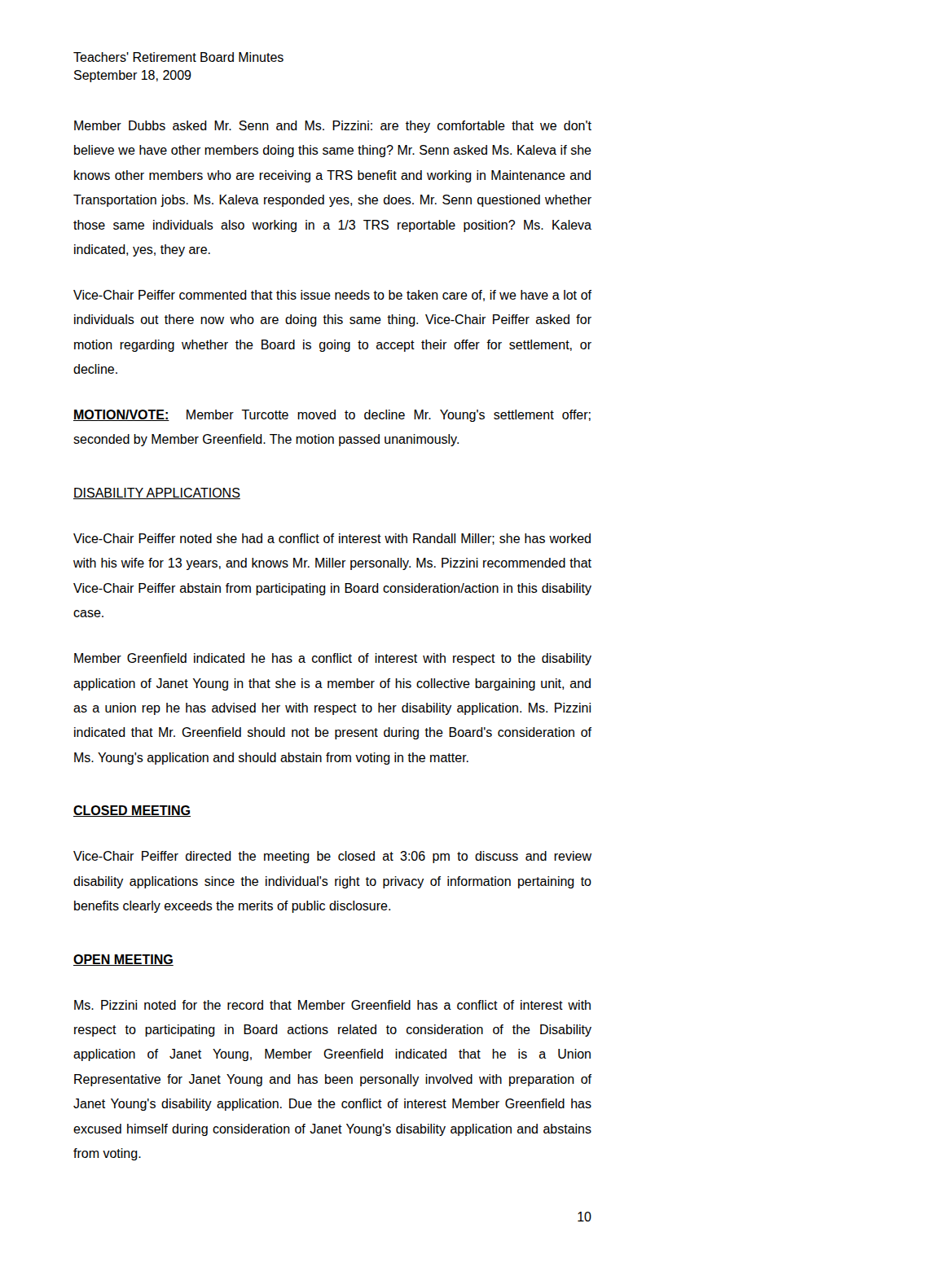Teachers' Retirement Board Minutes
September 18, 2009
Member Dubbs asked Mr. Senn and Ms. Pizzini: are they comfortable that we don't believe we have other members doing this same thing? Mr. Senn asked Ms. Kaleva if she knows other members who are receiving a TRS benefit and working in Maintenance and Transportation jobs. Ms. Kaleva responded yes, she does. Mr. Senn questioned whether those same individuals also working in a 1/3 TRS reportable position? Ms. Kaleva indicated, yes, they are.
Vice-Chair Peiffer commented that this issue needs to be taken care of, if we have a lot of individuals out there now who are doing this same thing. Vice-Chair Peiffer asked for motion regarding whether the Board is going to accept their offer for settlement, or decline.
MOTION/VOTE: Member Turcotte moved to decline Mr. Young's settlement offer; seconded by Member Greenfield. The motion passed unanimously.
DISABILITY APPLICATIONS
Vice-Chair Peiffer noted she had a conflict of interest with Randall Miller; she has worked with his wife for 13 years, and knows Mr. Miller personally. Ms. Pizzini recommended that Vice-Chair Peiffer abstain from participating in Board consideration/action in this disability case.
Member Greenfield indicated he has a conflict of interest with respect to the disability application of Janet Young in that she is a member of his collective bargaining unit, and as a union rep he has advised her with respect to her disability application. Ms. Pizzini indicated that Mr. Greenfield should not be present during the Board's consideration of Ms. Young's application and should abstain from voting in the matter.
CLOSED MEETING
Vice-Chair Peiffer directed the meeting be closed at 3:06 pm to discuss and review disability applications since the individual's right to privacy of information pertaining to benefits clearly exceeds the merits of public disclosure.
OPEN MEETING
Ms. Pizzini noted for the record that Member Greenfield has a conflict of interest with respect to participating in Board actions related to consideration of the Disability application of Janet Young, Member Greenfield indicated that he is a Union Representative for Janet Young and has been personally involved with preparation of Janet Young's disability application. Due the conflict of interest Member Greenfield has excused himself during consideration of Janet Young's disability application and abstains from voting.
10